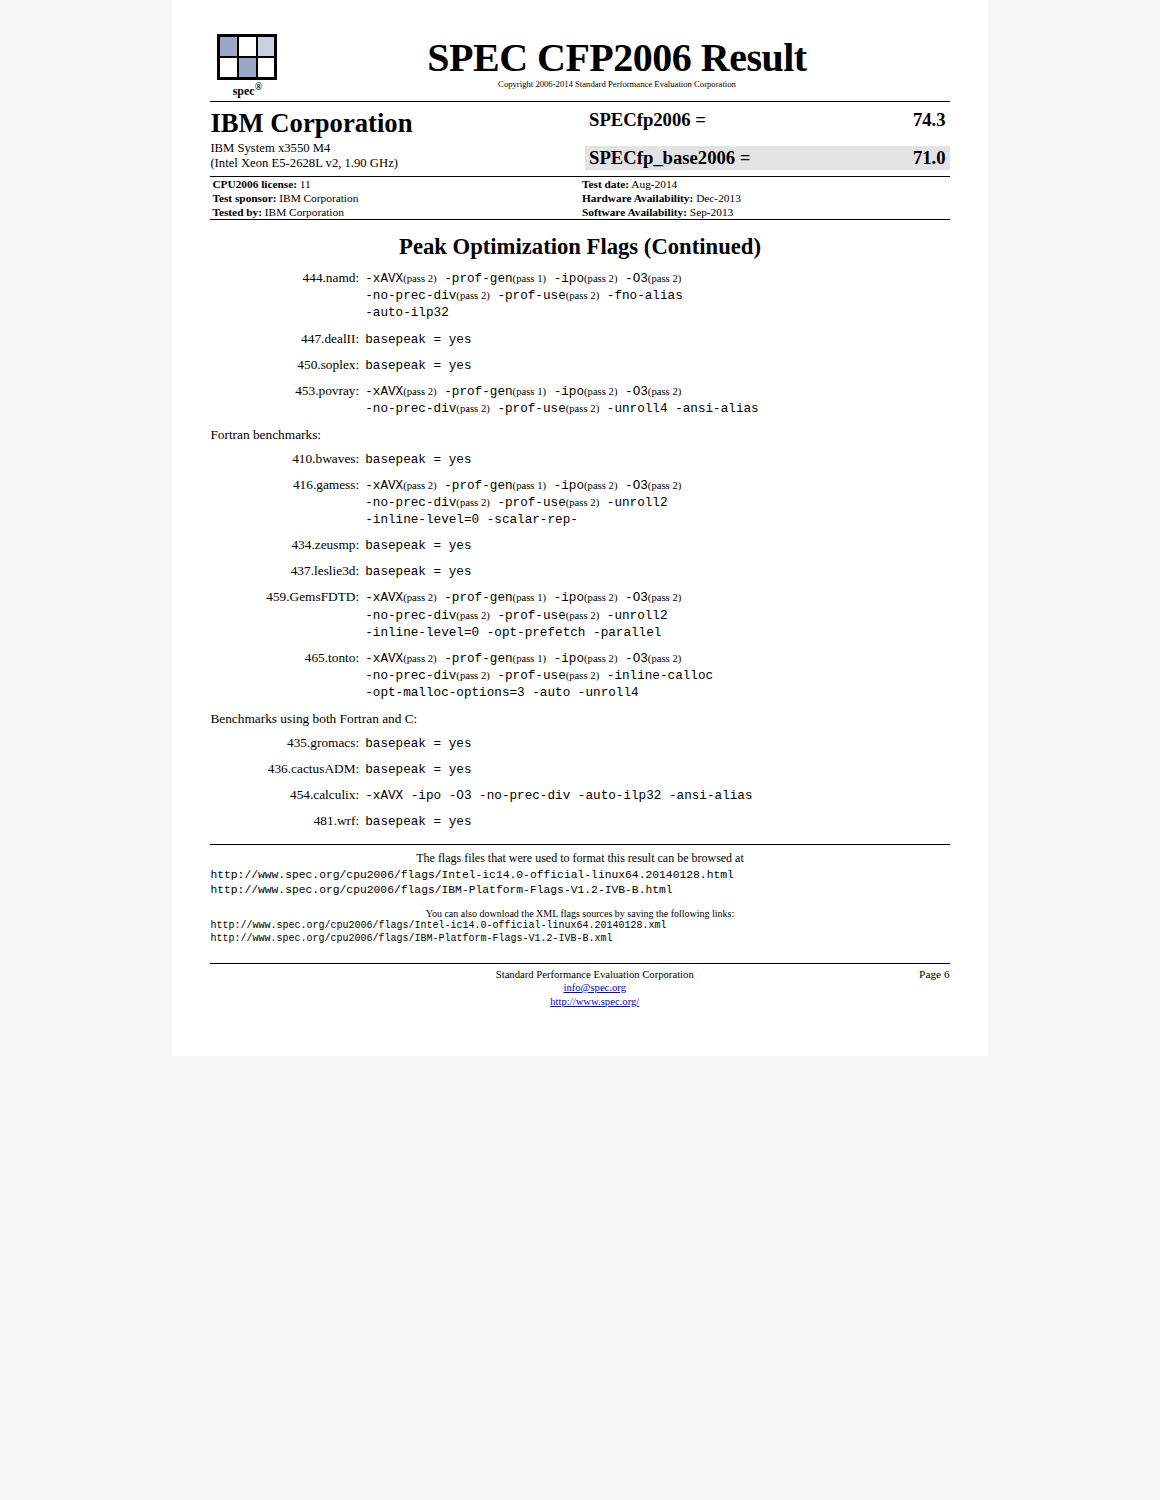spec®
SPEC CFP2006 Result
Copyright 2006-2014 Standard Performance Evaluation Corporation
IBM Corporation
IBM System x3550 M4
(Intel Xeon E5-2628L v2, 1.90 GHz)
SPECfp2006 = 74.3
SPECfp_base2006 = 71.0
| CPU2006 license: 11 | Test date: Aug-2014 |
| Test sponsor: IBM Corporation | Hardware Availability: Dec-2013 |
| Tested by: IBM Corporation | Software Availability: Sep-2013 |
Peak Optimization Flags (Continued)
444.namd:
-xAVX(pass 2) -prof-gen(pass 1) -ipo(pass 2) -O3(pass 2)
-no-prec-div(pass 2) -prof-use(pass 2) -fno-alias
-auto-ilp32
447.dealII:
basepeak = yes
450.soplex:
basepeak = yes
453.povray:
-xAVX(pass 2) -prof-gen(pass 1) -ipo(pass 2) -O3(pass 2)
-no-prec-div(pass 2) -prof-use(pass 2) -unroll4 -ansi-alias
Fortran benchmarks:
410.bwaves:
basepeak = yes
416.gamess:
-xAVX(pass 2) -prof-gen(pass 1) -ipo(pass 2) -O3(pass 2)
-no-prec-div(pass 2) -prof-use(pass 2) -unroll2
-inline-level=0 -scalar-rep-
434.zeusmp:
basepeak = yes
437.leslie3d:
basepeak = yes
459.GemsFDTD:
-xAVX(pass 2) -prof-gen(pass 1) -ipo(pass 2) -O3(pass 2)
-no-prec-div(pass 2) -prof-use(pass 2) -unroll2
-inline-level=0 -opt-prefetch -parallel
465.tonto:
-xAVX(pass 2) -prof-gen(pass 1) -ipo(pass 2) -O3(pass 2)
-no-prec-div(pass 2) -prof-use(pass 2) -inline-calloc
-opt-malloc-options=3 -auto -unroll4
Benchmarks using both Fortran and C:
435.gromacs:
basepeak = yes
436.cactusADM:
basepeak = yes
454.calculix:
-xAVX -ipo -O3 -no-prec-div -auto-ilp32 -ansi-alias
481.wrf:
basepeak = yes
The flags files that were used to format this result can be browsed at
http://www.spec.org/cpu2006/flags/Intel-ic14.0-official-linux64.20140128.html
http://www.spec.org/cpu2006/flags/IBM-Platform-Flags-V1.2-IVB-B.html
You can also download the XML flags sources by saving the following links:
http://www.spec.org/cpu2006/flags/Intel-ic14.0-official-linux64.20140128.xml
http://www.spec.org/cpu2006/flags/IBM-Platform-Flags-V1.2-IVB-B.xml
Standard Performance Evaluation Corporation
info@spec.org
http://www.spec.org/
Page 6